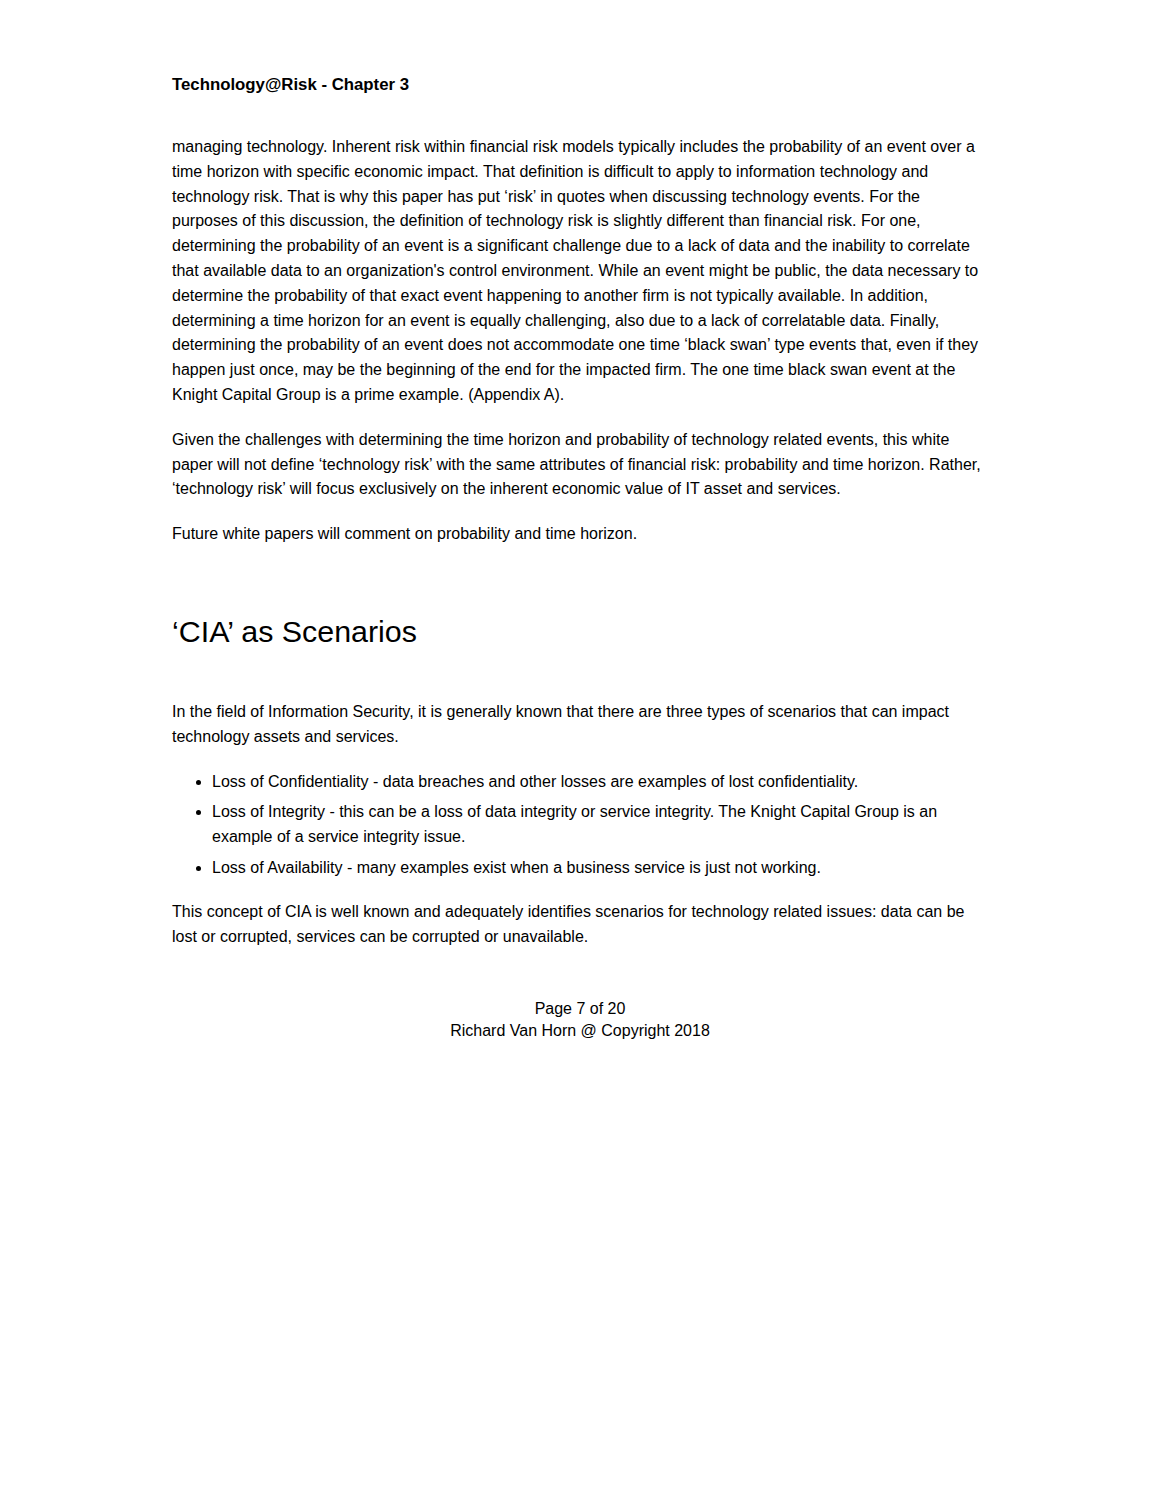Technology@Risk - Chapter 3
managing technology. Inherent risk within financial risk models typically includes the probability of an event over a time horizon with specific economic impact. That definition is difficult to apply to information technology and technology risk. That is why this paper has put ‘risk’ in quotes when discussing technology events. For the purposes of this discussion, the definition of technology risk is slightly different than financial risk. For one, determining the probability of an event is a significant challenge due to a lack of data and the inability to correlate that available data to an organization's control environment. While an event might be public, the data necessary to determine the probability of that exact event happening to another firm is not typically available. In addition, determining a time horizon for an event is equally challenging, also due to a lack of correlatable data. Finally, determining the probability of an event does not accommodate one time ‘black swan’ type events that, even if they happen just once, may be the beginning of the end for the impacted firm. The one time black swan event at the Knight Capital Group is a prime example. (Appendix A).
Given the challenges with determining the time horizon and probability of technology related events, this white paper will not define ‘technology risk’ with the same attributes of financial risk: probability and time horizon. Rather, ‘technology risk’ will focus exclusively on the inherent economic value of IT asset and services.
Future white papers will comment on probability and time horizon.
‘CIA’ as Scenarios
In the field of Information Security, it is generally known that there are three types of scenarios that can impact technology assets and services.
Loss of Confidentiality - data breaches and other losses are examples of lost confidentiality.
Loss of Integrity - this can be a loss of data integrity or service integrity. The Knight Capital Group is an example of a service integrity issue.
Loss of Availability - many examples exist when a business service is just not working.
This concept of CIA is well known and adequately identifies scenarios for technology related issues: data can be lost or corrupted, services can be corrupted or unavailable.
Page 7 of 20
Richard Van Horn @ Copyright 2018